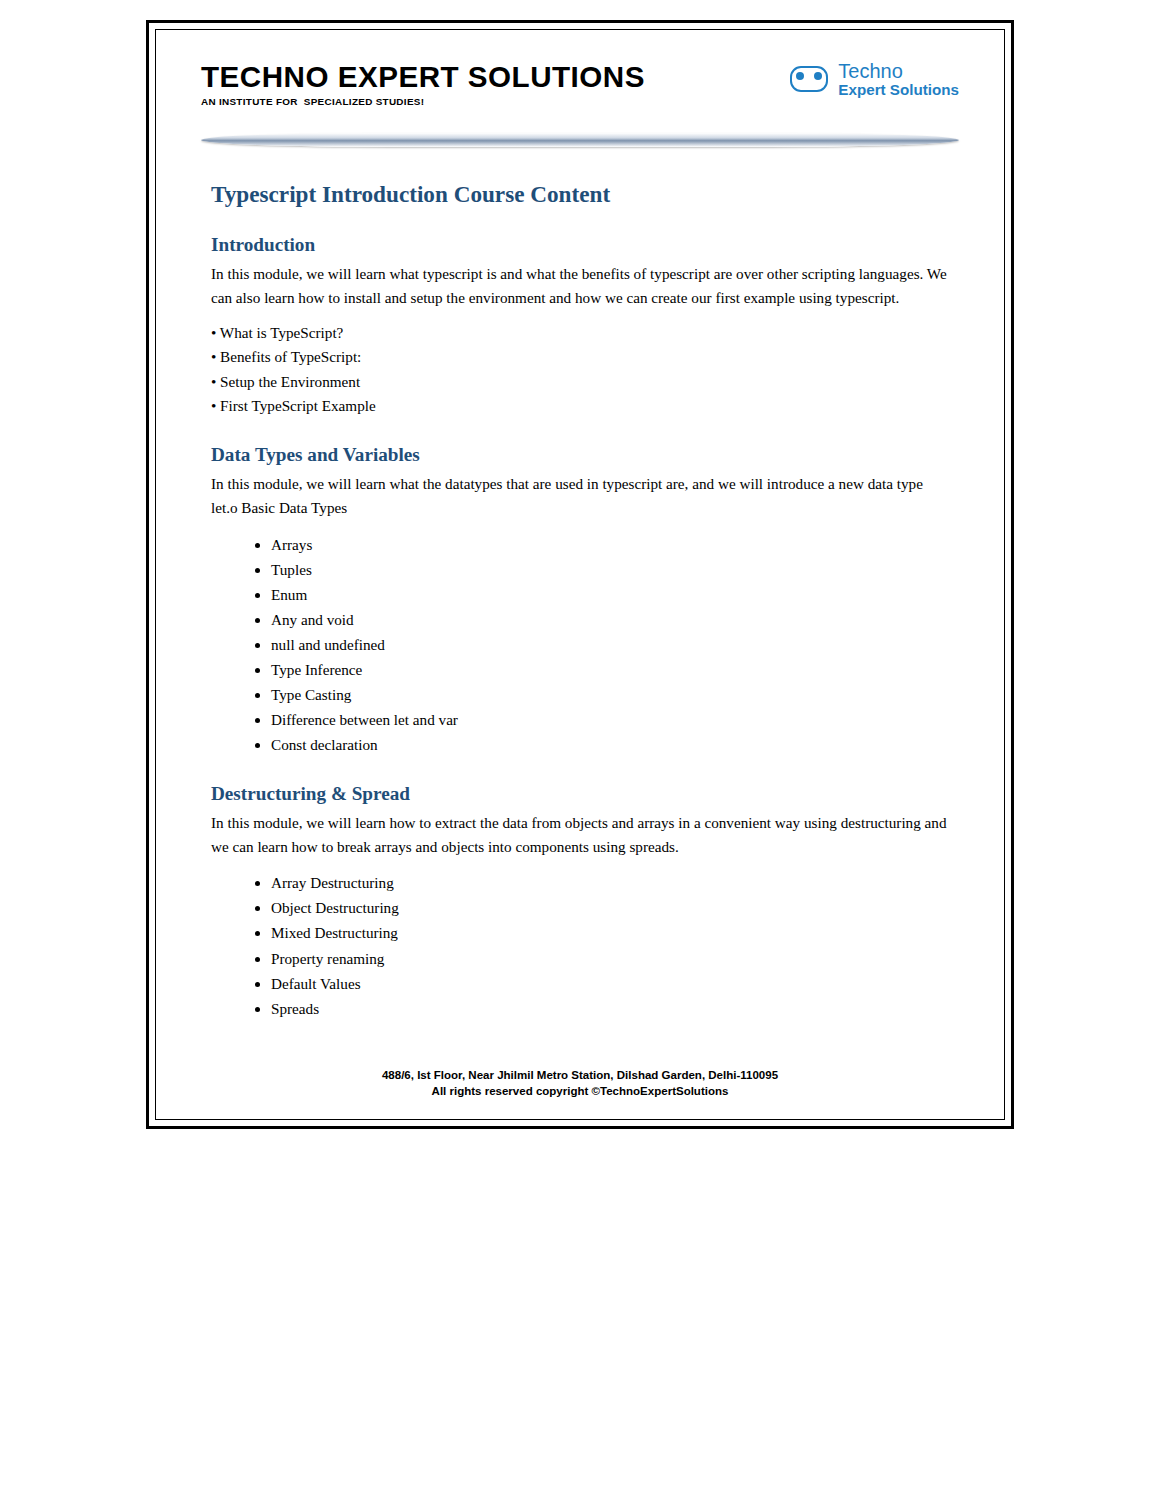Techno Expert Solutions
An Institute for Specialized Studies!
Techno
Expert Solutions
Typescript Introduction Course Content
Introduction
In this module, we will learn what typescript is and what the benefits of typescript are over other scripting languages. We can also learn how to install and setup the environment and how we can create our first example using typescript.
• What is TypeScript?
• Benefits of TypeScript:
• Setup the Environment
• First TypeScript Example
Data Types and Variables
In this module, we will learn what the datatypes that are used in typescript are, and we will introduce a new data type let.o Basic Data Types
Arrays
Tuples
Enum
Any and void
null and undefined
Type Inference
Type Casting
Difference between let and var
Const declaration
Destructuring & Spread
In this module, we will learn how to extract the data from objects and arrays in a convenient way using destructuring and we can learn how to break arrays and objects into components using spreads.
Array Destructuring
Object Destructuring
Mixed Destructuring
Property renaming
Default Values
Spreads
488/6, Ist Floor, Near Jhilmil Metro Station, Dilshad Garden, Delhi-110095
All rights reserved copyright ©TechnoExpertSolutions